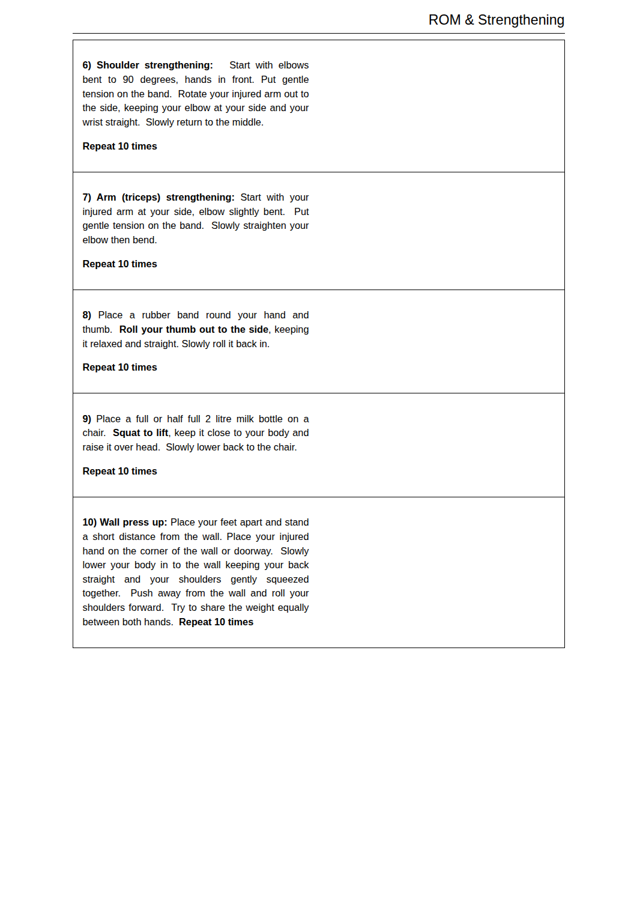ROM & Strengthening
| 6) Shoulder strengthening: Start with elbows bent to 90 degrees, hands in front. Put gentle tension on the band. Rotate your injured arm out to the side, keeping your elbow at your side and your wrist straight. Slowly return to the middle. Repeat 10 times | |
| 7) Arm (triceps) strengthening: Start with your injured arm at your side, elbow slightly bent. Put gentle tension on the band. Slowly straighten your elbow then bend. Repeat 10 times | |
| 8) Place a rubber band round your hand and thumb. Roll your thumb out to the side , keeping it relaxed and straight. Slowly roll it back in. Repeat 10 times | |
| 9) Place a full or half full 2 litre milk bottle on a chair. Squat to lift , keep it close to your body and raise it over head. Slowly lower back to the chair. Repeat 10 times | |
| 10) Wall press up: Place your feet apart and stand a short distance from the wall. Place your injured hand on the corner of the wall or doorway. Slowly lower your body in to the wall keeping your back straight and your shoulders gently squeezed together. Push away from the wall and roll your shoulders forward. Try to share the weight equally between both hands. Repeat 10 times | |